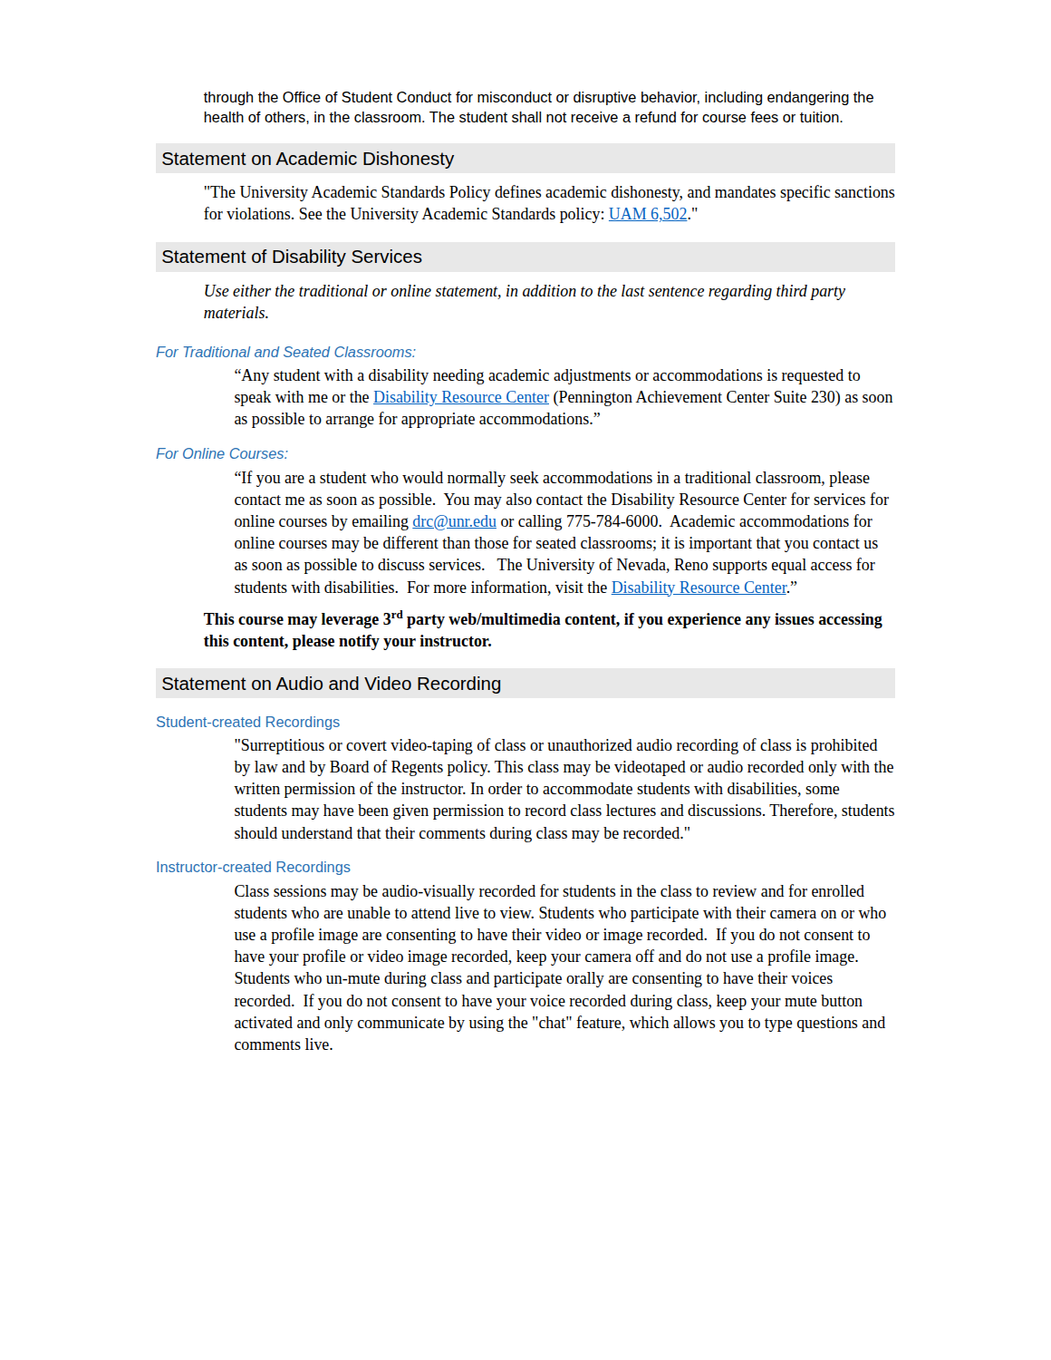through the Office of Student Conduct for misconduct or disruptive behavior, including endangering the health of others, in the classroom. The student shall not receive a refund for course fees or tuition.
Statement on Academic Dishonesty
"The University Academic Standards Policy defines academic dishonesty, and mandates specific sanctions for violations. See the University Academic Standards policy: UAM 6,502."
Statement of Disability Services
Use either the traditional or online statement, in addition to the last sentence regarding third party materials.
For Traditional and Seated Classrooms:
“Any student with a disability needing academic adjustments or accommodations is requested to speak with me or the Disability Resource Center (Pennington Achievement Center Suite 230) as soon as possible to arrange for appropriate accommodations.”
For Online Courses:
“If you are a student who would normally seek accommodations in a traditional classroom, please contact me as soon as possible. You may also contact the Disability Resource Center for services for online courses by emailing drc@unr.edu or calling 775-784-6000. Academic accommodations for online courses may be different than those for seated classrooms; it is important that you contact us as soon as possible to discuss services. The University of Nevada, Reno supports equal access for students with disabilities. For more information, visit the Disability Resource Center.”
This course may leverage 3rd party web/multimedia content, if you experience any issues accessing this content, please notify your instructor.
Statement on Audio and Video Recording
Student-created Recordings
"Surreptitious or covert video-taping of class or unauthorized audio recording of class is prohibited by law and by Board of Regents policy. This class may be videotaped or audio recorded only with the written permission of the instructor. In order to accommodate students with disabilities, some students may have been given permission to record class lectures and discussions. Therefore, students should understand that their comments during class may be recorded."
Instructor-created Recordings
Class sessions may be audio-visually recorded for students in the class to review and for enrolled students who are unable to attend live to view. Students who participate with their camera on or who use a profile image are consenting to have their video or image recorded. If you do not consent to have your profile or video image recorded, keep your camera off and do not use a profile image. Students who un-mute during class and participate orally are consenting to have their voices recorded. If you do not consent to have your voice recorded during class, keep your mute button activated and only communicate by using the "chat" feature, which allows you to type questions and comments live.